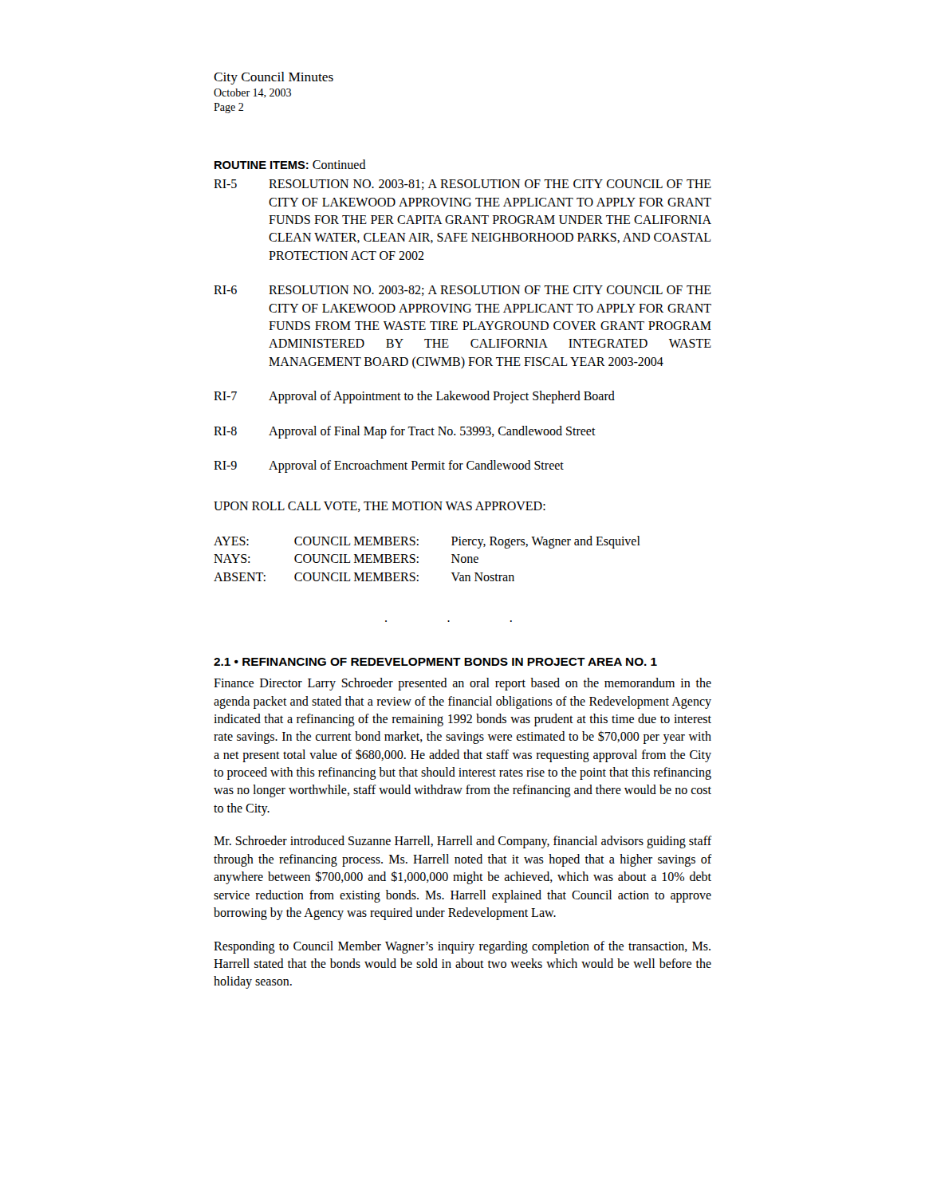City Council Minutes
October 14, 2003
Page 2
ROUTINE ITEMS: Continued
| RI-5 | RESOLUTION NO. 2003-81; A RESOLUTION OF THE CITY COUNCIL OF THE CITY OF LAKEWOOD APPROVING THE APPLICANT TO APPLY FOR GRANT FUNDS FOR THE PER CAPITA GRANT PROGRAM UNDER THE CALIFORNIA CLEAN WATER, CLEAN AIR, SAFE NEIGHBORHOOD PARKS, AND COASTAL PROTECTION ACT OF 2002 |
| RI-6 | RESOLUTION NO. 2003-82; A RESOLUTION OF THE CITY COUNCIL OF THE CITY OF LAKEWOOD APPROVING THE APPLICANT TO APPLY FOR GRANT FUNDS FROM THE WASTE TIRE PLAYGROUND COVER GRANT PROGRAM ADMINISTERED BY THE CALIFORNIA INTEGRATED WASTE MANAGEMENT BOARD (CIWMB) FOR THE FISCAL YEAR 2003-2004 |
| RI-7 | Approval of Appointment to the Lakewood Project Shepherd Board |
| RI-8 | Approval of Final Map for Tract No. 53993, Candlewood Street |
| RI-9 | Approval of Encroachment Permit for Candlewood Street |
UPON ROLL CALL VOTE, THE MOTION WAS APPROVED:
| AYES: | COUNCIL MEMBERS: | Piercy, Rogers, Wagner and Esquivel |
| NAYS: | COUNCIL MEMBERS: | None |
| ABSENT: | COUNCIL MEMBERS: | Van Nostran |
. . .
2.1 • REFINANCING OF REDEVELOPMENT BONDS IN PROJECT AREA NO. 1
Finance Director Larry Schroeder presented an oral report based on the memorandum in the agenda packet and stated that a review of the financial obligations of the Redevelopment Agency indicated that a refinancing of the remaining 1992 bonds was prudent at this time due to interest rate savings. In the current bond market, the savings were estimated to be $70,000 per year with a net present total value of $680,000. He added that staff was requesting approval from the City to proceed with this refinancing but that should interest rates rise to the point that this refinancing was no longer worthwhile, staff would withdraw from the refinancing and there would be no cost to the City.
Mr. Schroeder introduced Suzanne Harrell, Harrell and Company, financial advisors guiding staff through the refinancing process. Ms. Harrell noted that it was hoped that a higher savings of anywhere between $700,000 and $1,000,000 might be achieved, which was about a 10% debt service reduction from existing bonds. Ms. Harrell explained that Council action to approve borrowing by the Agency was required under Redevelopment Law.
Responding to Council Member Wagner’s inquiry regarding completion of the transaction, Ms. Harrell stated that the bonds would be sold in about two weeks which would be well before the holiday season.